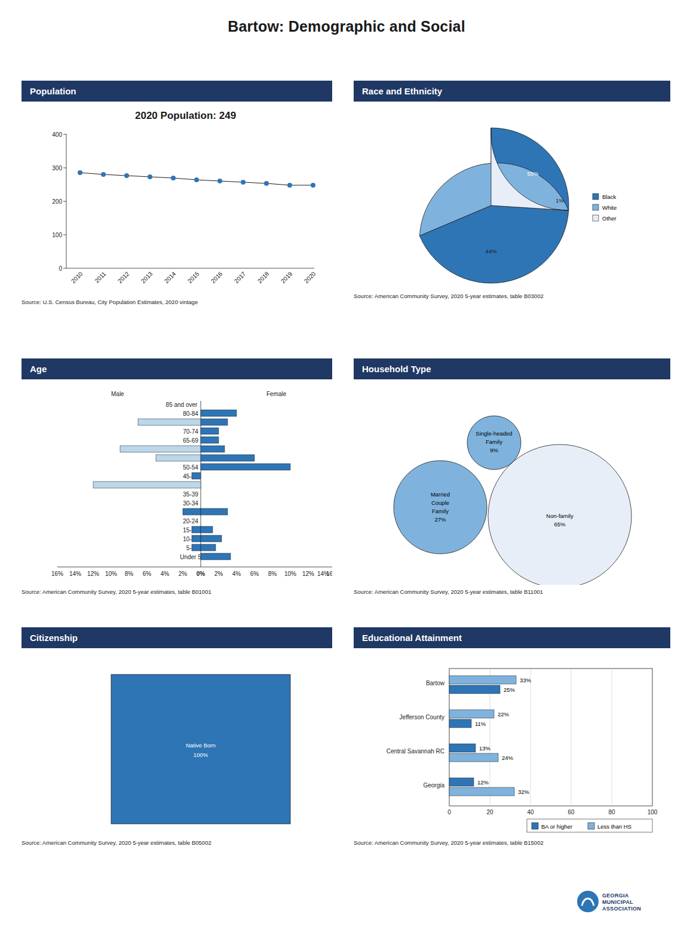Bartow: Demographic and Social
Population
2020 Population: 249
0 100 200 300 400 2010 2011 2012 2013 2014 2015 2016 2017 2018 2019 2020
Source: U.S. Census Bureau, City Population Estimates, 2020 vintage
Race and Ethnicity
55% 44% 1% Black White Other
Source: American Community Survey, 2020 5-year estimates, table B03002
Age
Male Female 85 and over 80-84 75-79 70-74 65-69 60-64 55-59 50-54 45-49 40-44 35-39 30-34 25-29 20-24 15-19 10-14 5-9 Under 5 16% 14% 12% 10% 8% 6% 4% 2% 0% 2% 4% 6% 8% 10% 12% 14% 16%
Source: American Community Survey, 2020 5-year estimates, table B01001
Household Type
Non-family 65% Married Couple Family 27% Single-headed Family 9%
Source: American Community Survey, 2020 5-year estimates, table B11001
Citizenship
Native Born 100%
Source: American Community Survey, 2020 5-year estimates, table B05002
Educational Attainment
Bartow Jefferson County Central Savannah RC Georgia 33% 25% 22% 11% 13% 24% 12% 32% 0 20 40 60 80 100 BA or higher Less than HS
Source: American Community Survey, 2020 5-year estimates, table B15002
GEORGIA MUNICIPAL ASSOCIATION